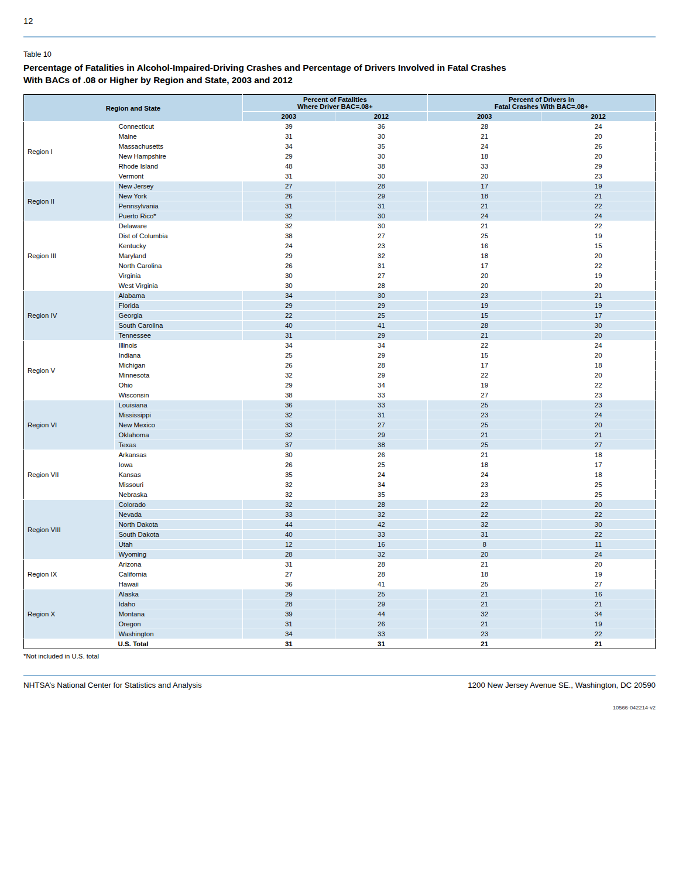12
Table 10
Percentage of Fatalities in Alcohol-Impaired-Driving Crashes and Percentage of Drivers Involved in Fatal Crashes
With BACs of .08 or Higher by Region and State, 2003 and 2012
| Region and State | Percent of Fatalities Where Driver BAC=.08+ | Percent of Drivers in Fatal Crashes With BAC=.08+ |
| --- | --- | --- |
| 2003 | 2012 | 2003 | 2012 |
| Region I | Connecticut | 39 | 36 | 28 | 24 |
| Maine | 31 | 30 | 21 | 20 |
| Massachusetts | 34 | 35 | 24 | 26 |
| New Hampshire | 29 | 30 | 18 | 20 |
| Rhode Island | 48 | 38 | 33 | 29 |
| Vermont | 31 | 30 | 20 | 23 |
| Region II | New Jersey | 27 | 28 | 17 | 19 |
| New York | 26 | 29 | 18 | 21 |
| Pennsylvania | 31 | 31 | 21 | 22 |
| Puerto Rico* | 32 | 30 | 24 | 24 |
| Region III | Delaware | 32 | 30 | 21 | 22 |
| Dist of Columbia | 38 | 27 | 25 | 19 |
| Kentucky | 24 | 23 | 16 | 15 |
| Maryland | 29 | 32 | 18 | 20 |
| North Carolina | 26 | 31 | 17 | 22 |
| Virginia | 30 | 27 | 20 | 19 |
| West Virginia | 30 | 28 | 20 | 20 |
| Region IV | Alabama | 34 | 30 | 23 | 21 |
| Florida | 29 | 29 | 19 | 19 |
| Georgia | 22 | 25 | 15 | 17 |
| South Carolina | 40 | 41 | 28 | 30 |
| Tennessee | 31 | 29 | 21 | 20 |
| Region V | Illinois | 34 | 34 | 22 | 24 |
| Indiana | 25 | 29 | 15 | 20 |
| Michigan | 26 | 28 | 17 | 18 |
| Minnesota | 32 | 29 | 22 | 20 |
| Ohio | 29 | 34 | 19 | 22 |
| Wisconsin | 38 | 33 | 27 | 23 |
| Region VI | Louisiana | 36 | 33 | 25 | 23 |
| Mississippi | 32 | 31 | 23 | 24 |
| New Mexico | 33 | 27 | 25 | 20 |
| Oklahoma | 32 | 29 | 21 | 21 |
| Texas | 37 | 38 | 25 | 27 |
| Region VII | Arkansas | 30 | 26 | 21 | 18 |
| Iowa | 26 | 25 | 18 | 17 |
| Kansas | 35 | 24 | 24 | 18 |
| Missouri | 32 | 34 | 23 | 25 |
| Nebraska | 32 | 35 | 23 | 25 |
| Region VIII | Colorado | 32 | 28 | 22 | 20 |
| Nevada | 33 | 32 | 22 | 22 |
| North Dakota | 44 | 42 | 32 | 30 |
| South Dakota | 40 | 33 | 31 | 22 |
| Utah | 12 | 16 | 8 | 11 |
| Wyoming | 28 | 32 | 20 | 24 |
| Region IX | Arizona | 31 | 28 | 21 | 20 |
| California | 27 | 28 | 18 | 19 |
| Hawaii | 36 | 41 | 25 | 27 |
| Region X | Alaska | 29 | 25 | 21 | 16 |
| Idaho | 28 | 29 | 21 | 21 |
| Montana | 39 | 44 | 32 | 34 |
| Oregon | 31 | 26 | 21 | 19 |
| Washington | 34 | 33 | 23 | 22 |
| U.S. Total | 31 | 31 | 21 | 21 |
*Not included in U.S. total
NHTSA’s National Center for Statistics and Analysis
1200 New Jersey Avenue SE., Washington, DC 20590
10566-042214-v2